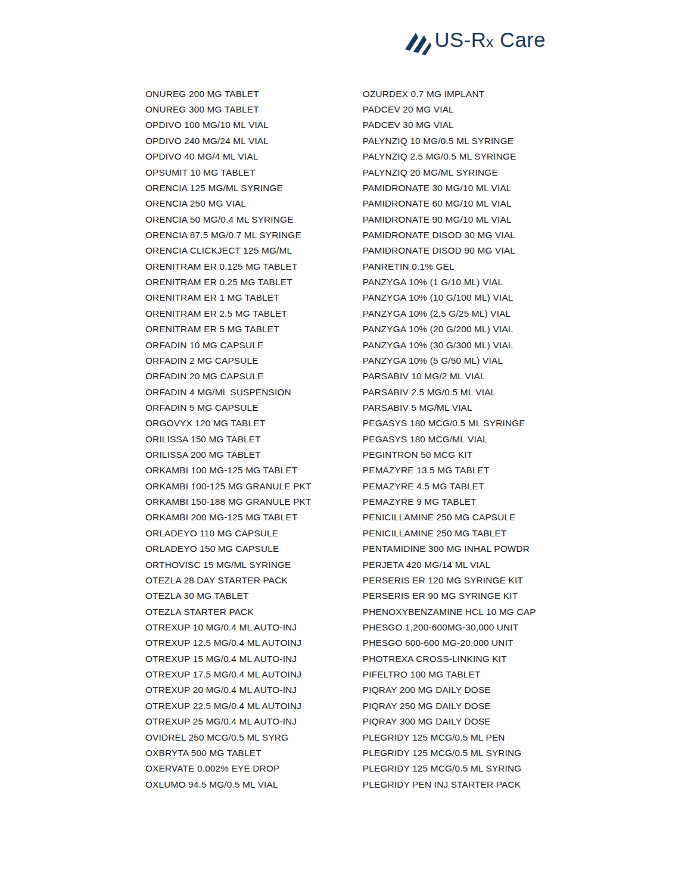US-Rx Care
ONUREG 200 MG TABLET
ONUREG 300 MG TABLET
OPDIVO 100 MG/10 ML VIAL
OPDIVO 240 MG/24 ML VIAL
OPDIVO 40 MG/4 ML VIAL
OPSUMIT 10 MG TABLET
ORENCIA 125 MG/ML SYRINGE
ORENCIA 250 MG VIAL
ORENCIA 50 MG/0.4 ML SYRINGE
ORENCIA 87.5 MG/0.7 ML SYRINGE
ORENCIA CLICKJECT 125 MG/ML
ORENITRAM ER 0.125 MG TABLET
ORENITRAM ER 0.25 MG TABLET
ORENITRAM ER 1 MG TABLET
ORENITRAM ER 2.5 MG TABLET
ORENITRAM ER 5 MG TABLET
ORFADIN 10 MG CAPSULE
ORFADIN 2 MG CAPSULE
ORFADIN 20 MG CAPSULE
ORFADIN 4 MG/ML SUSPENSION
ORFADIN 5 MG CAPSULE
ORGOVYX 120 MG TABLET
ORILISSA 150 MG TABLET
ORILISSA 200 MG TABLET
ORKAMBI 100 MG-125 MG TABLET
ORKAMBI 100-125 MG GRANULE PKT
ORKAMBI 150-188 MG GRANULE PKT
ORKAMBI 200 MG-125 MG TABLET
ORLADEYO 110 MG CAPSULE
ORLADEYO 150 MG CAPSULE
ORTHOVISC 15 MG/ML SYRINGE
OTEZLA 28 DAY STARTER PACK
OTEZLA 30 MG TABLET
OTEZLA STARTER PACK
OTREXUP 10 MG/0.4 ML AUTO-INJ
OTREXUP 12.5 MG/0.4 ML AUTOINJ
OTREXUP 15 MG/0.4 ML AUTO-INJ
OTREXUP 17.5 MG/0.4 ML AUTOINJ
OTREXUP 20 MG/0.4 ML AUTO-INJ
OTREXUP 22.5 MG/0.4 ML AUTOINJ
OTREXUP 25 MG/0.4 ML AUTO-INJ
OVIDREL 250 MCG/0.5 ML SYRG
OXBRYTA 500 MG TABLET
OXERVATE 0.002% EYE DROP
OXLUMO 94.5 MG/0.5 ML VIAL
OZURDEX 0.7 MG IMPLANT
PADCEV 20 MG VIAL
PADCEV 30 MG VIAL
PALYNZIQ 10 MG/0.5 ML SYRINGE
PALYNZIQ 2.5 MG/0.5 ML SYRINGE
PALYNZIQ 20 MG/ML SYRINGE
PAMIDRONATE 30 MG/10 ML VIAL
PAMIDRONATE 60 MG/10 ML VIAL
PAMIDRONATE 90 MG/10 ML VIAL
PAMIDRONATE DISOD 30 MG VIAL
PAMIDRONATE DISOD 90 MG VIAL
PANRETIN 0.1% GEL
PANZYGA 10% (1 G/10 ML) VIAL
PANZYGA 10% (10 G/100 ML) VIAL
PANZYGA 10% (2.5 G/25 ML) VIAL
PANZYGA 10% (20 G/200 ML) VIAL
PANZYGA 10% (30 G/300 ML) VIAL
PANZYGA 10% (5 G/50 ML) VIAL
PARSABIV 10 MG/2 ML VIAL
PARSABIV 2.5 MG/0.5 ML VIAL
PARSABIV 5 MG/ML VIAL
PEGASYS 180 MCG/0.5 ML SYRINGE
PEGASYS 180 MCG/ML VIAL
PEGINTRON 50 MCG KIT
PEMAZYRE 13.5 MG TABLET
PEMAZYRE 4.5 MG TABLET
PEMAZYRE 9 MG TABLET
PENICILLAMINE 250 MG CAPSULE
PENICILLAMINE 250 MG TABLET
PENTAMIDINE 300 MG INHAL POWDR
PERJETA 420 MG/14 ML VIAL
PERSERIS ER 120 MG SYRINGE KIT
PERSERIS ER 90 MG SYRINGE KIT
PHENOXYBENZAMINE HCL 10 MG CAP
PHESGO 1,200-600MG-30,000 UNIT
PHESGO 600-600 MG-20,000 UNIT
PHOTREXA CROSS-LINKING KIT
PIFELTRO 100 MG TABLET
PIQRAY 200 MG DAILY DOSE
PIQRAY 250 MG DAILY DOSE
PIQRAY 300 MG DAILY DOSE
PLEGRIDY 125 MCG/0.5 ML PEN
PLEGRIDY 125 MCG/0.5 ML SYRING
PLEGRIDY 125 MCG/0.5 ML SYRING
PLEGRIDY PEN INJ STARTER PACK